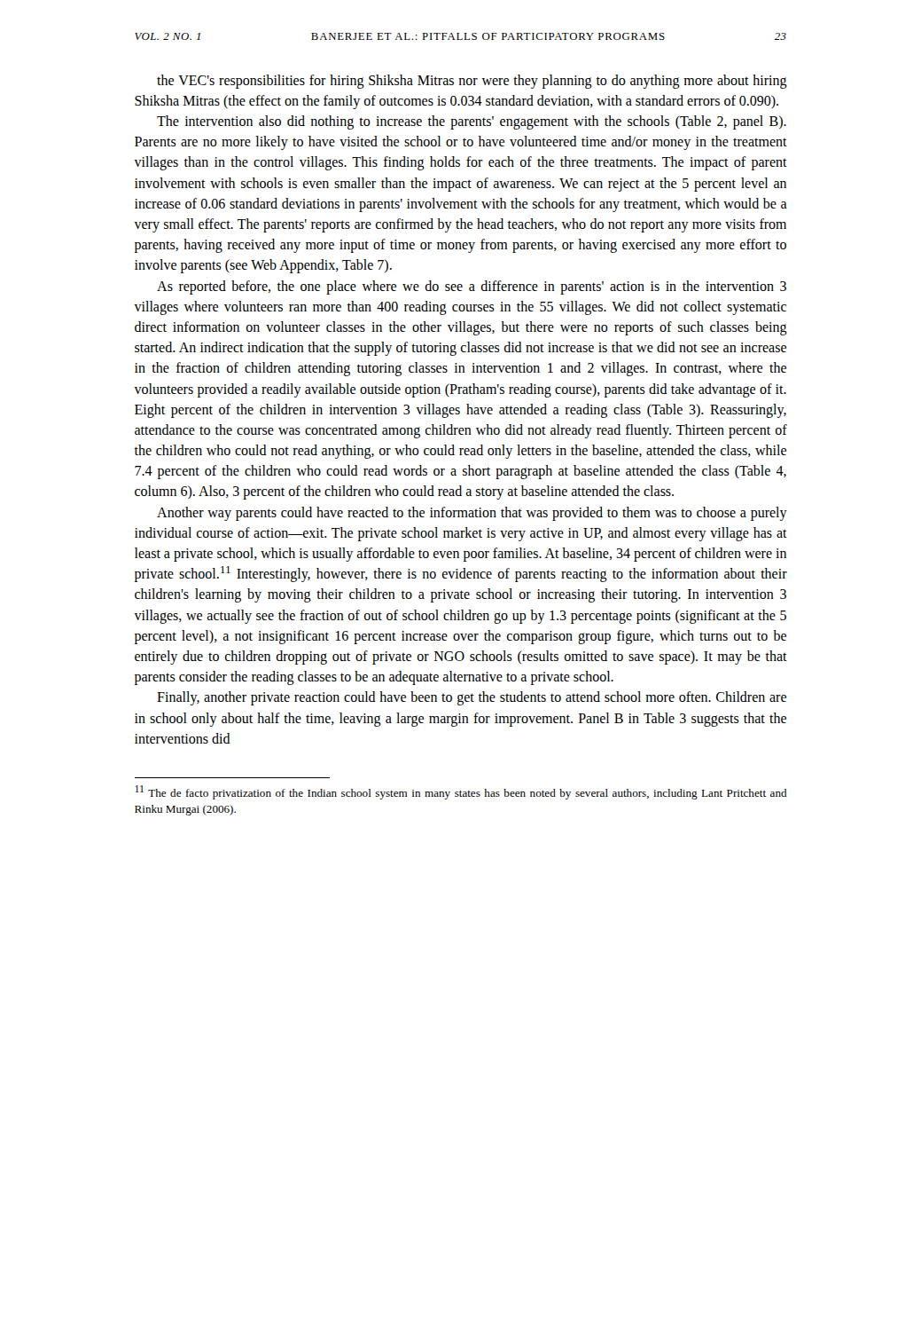VOL. 2 NO. 1 BANERJEE ET AL.: PITFALLS OF PARTICIPATORY PROGRAMS 23
the VEC's responsibilities for hiring Shiksha Mitras nor were they planning to do anything more about hiring Shiksha Mitras (the effect on the family of outcomes is 0.034 standard deviation, with a standard errors of 0.090).
The intervention also did nothing to increase the parents' engagement with the schools (Table 2, panel B). Parents are no more likely to have visited the school or to have volunteered time and/or money in the treatment villages than in the control villages. This finding holds for each of the three treatments. The impact of parent involvement with schools is even smaller than the impact of awareness. We can reject at the 5 percent level an increase of 0.06 standard deviations in parents' involvement with the schools for any treatment, which would be a very small effect. The parents' reports are confirmed by the head teachers, who do not report any more visits from parents, having received any more input of time or money from parents, or having exercised any more effort to involve parents (see Web Appendix, Table 7).
As reported before, the one place where we do see a difference in parents' action is in the intervention 3 villages where volunteers ran more than 400 reading courses in the 55 villages. We did not collect systematic direct information on volunteer classes in the other villages, but there were no reports of such classes being started. An indirect indication that the supply of tutoring classes did not increase is that we did not see an increase in the fraction of children attending tutoring classes in intervention 1 and 2 villages. In contrast, where the volunteers provided a readily available outside option (Pratham's reading course), parents did take advantage of it. Eight percent of the children in intervention 3 villages have attended a reading class (Table 3). Reassuringly, attendance to the course was concentrated among children who did not already read fluently. Thirteen percent of the children who could not read anything, or who could read only letters in the baseline, attended the class, while 7.4 percent of the children who could read words or a short paragraph at baseline attended the class (Table 4, column 6). Also, 3 percent of the children who could read a story at baseline attended the class.
Another way parents could have reacted to the information that was provided to them was to choose a purely individual course of action—exit. The private school market is very active in UP, and almost every village has at least a private school, which is usually affordable to even poor families. At baseline, 34 percent of children were in private school.11 Interestingly, however, there is no evidence of parents reacting to the information about their children's learning by moving their children to a private school or increasing their tutoring. In intervention 3 villages, we actually see the fraction of out of school children go up by 1.3 percentage points (significant at the 5 percent level), a not insignificant 16 percent increase over the comparison group figure, which turns out to be entirely due to children dropping out of private or NGO schools (results omitted to save space). It may be that parents consider the reading classes to be an adequate alternative to a private school.
Finally, another private reaction could have been to get the students to attend school more often. Children are in school only about half the time, leaving a large margin for improvement. Panel B in Table 3 suggests that the interventions did
11 The de facto privatization of the Indian school system in many states has been noted by several authors, including Lant Pritchett and Rinku Murgai (2006).